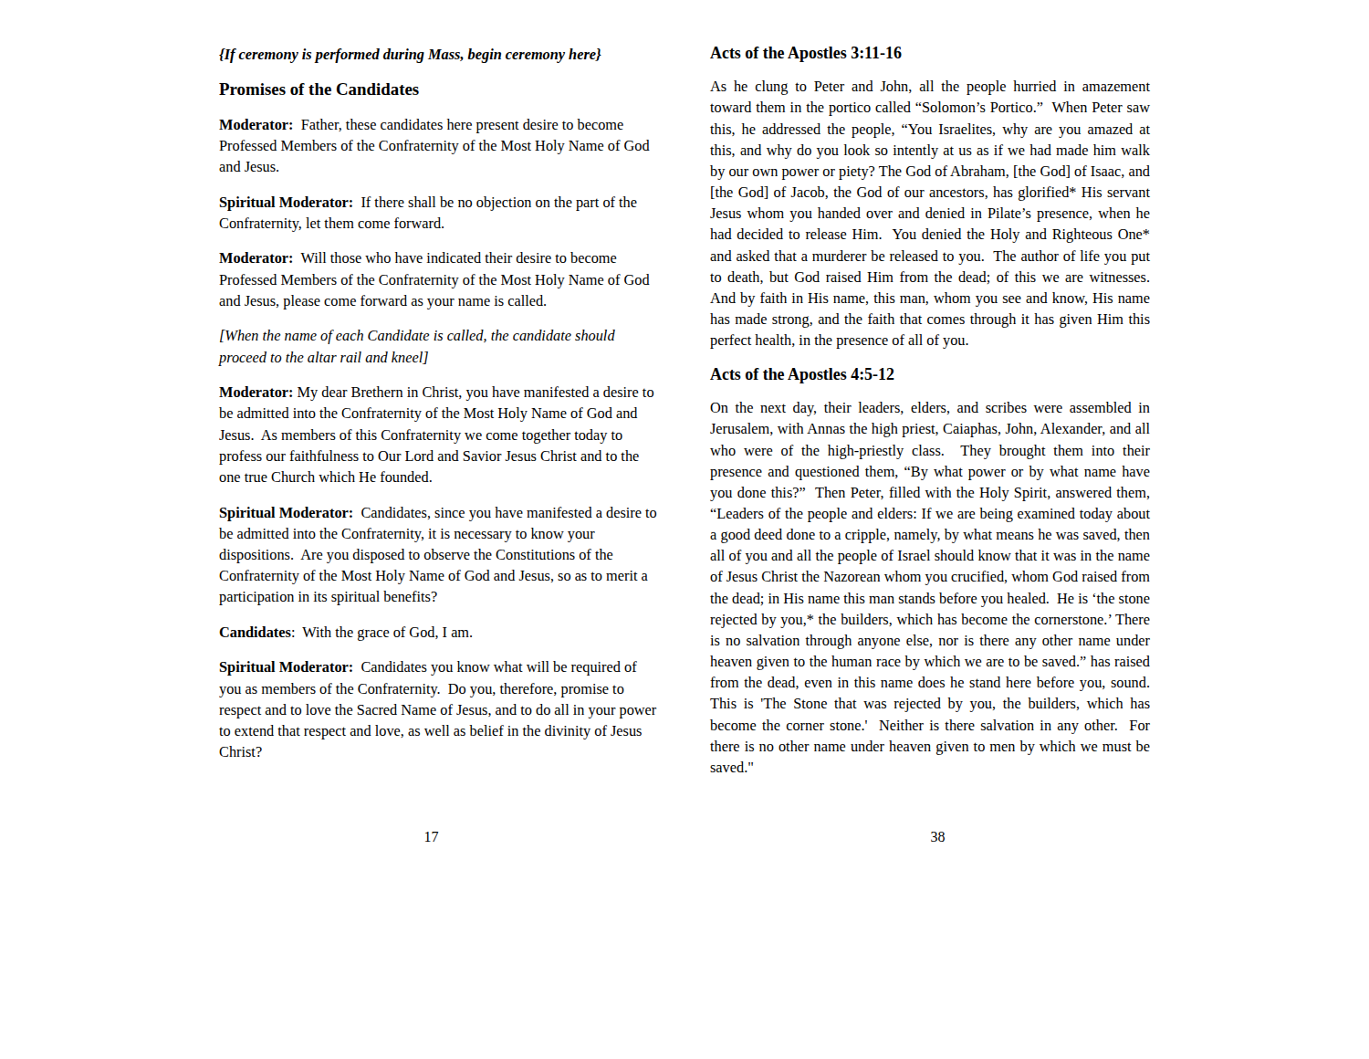{If ceremony is performed during Mass, begin ceremony here}
Promises of the Candidates
Moderator: Father, these candidates here present desire to become Professed Members of the Confraternity of the Most Holy Name of God and Jesus.
Spiritual Moderator: If there shall be no objection on the part of the Confraternity, let them come forward.
Moderator: Will those who have indicated their desire to become Professed Members of the Confraternity of the Most Holy Name of God and Jesus, please come forward as your name is called.
[When the name of each Candidate is called, the candidate should proceed to the altar rail and kneel]
Moderator: My dear Brethern in Christ, you have manifested a desire to be admitted into the Confraternity of the Most Holy Name of God and Jesus. As members of this Confraternity we come together today to profess our faithfulness to Our Lord and Savior Jesus Christ and to the one true Church which He founded.
Spiritual Moderator: Candidates, since you have manifested a desire to be admitted into the Confraternity, it is necessary to know your dispositions. Are you disposed to observe the Constitutions of the Confraternity of the Most Holy Name of God and Jesus, so as to merit a participation in its spiritual benefits?
Candidates: With the grace of God, I am.
Spiritual Moderator: Candidates you know what will be required of you as members of the Confraternity. Do you, therefore, promise to respect and to love the Sacred Name of Jesus, and to do all in your power to extend that respect and love, as well as belief in the divinity of Jesus Christ?
Acts of the Apostles 3:11-16
As he clung to Peter and John, all the people hurried in amazement toward them in the portico called “Solomon’s Portico.” When Peter saw this, he addressed the people, “You Israelites, why are you amazed at this, and why do you look so intently at us as if we had made him walk by our own power or piety? The God of Abraham, [the God] of Isaac, and [the God] of Jacob, the God of our ancestors, has glorified* His servant Jesus whom you handed over and denied in Pilate’s presence, when he had decided to release Him. You denied the Holy and Righteous One* and asked that a murderer be released to you. The author of life you put to death, but God raised Him from the dead; of this we are witnesses. And by faith in His name, this man, whom you see and know, His name has made strong, and the faith that comes through it has given Him this perfect health, in the presence of all of you.
Acts of the Apostles 4:5-12
On the next day, their leaders, elders, and scribes were assembled in Jerusalem, with Annas the high priest, Caiaphas, John, Alexander, and all who were of the high-priestly class. They brought them into their presence and questioned them, “By what power or by what name have you done this?” Then Peter, filled with the Holy Spirit, answered them, “Leaders of the people and elders: If we are being examined today about a good deed done to a cripple, namely, by what means he was saved, then all of you and all the people of Israel should know that it was in the name of Jesus Christ the Nazorean whom you crucified, whom God raised from the dead; in His name this man stands before you healed. He is ‘the stone rejected by you,* the builders, which has become the cornerstone.’ There is no salvation through anyone else, nor is there any other name under heaven given to the human race by which we are to be saved.” has raised from the dead, even in this name does he stand here before you, sound. This is 'The Stone that was rejected by you, the builders, which has become the corner stone.' Neither is there salvation in any other. For there is no other name under heaven given to men by which we must be saved."
17 38